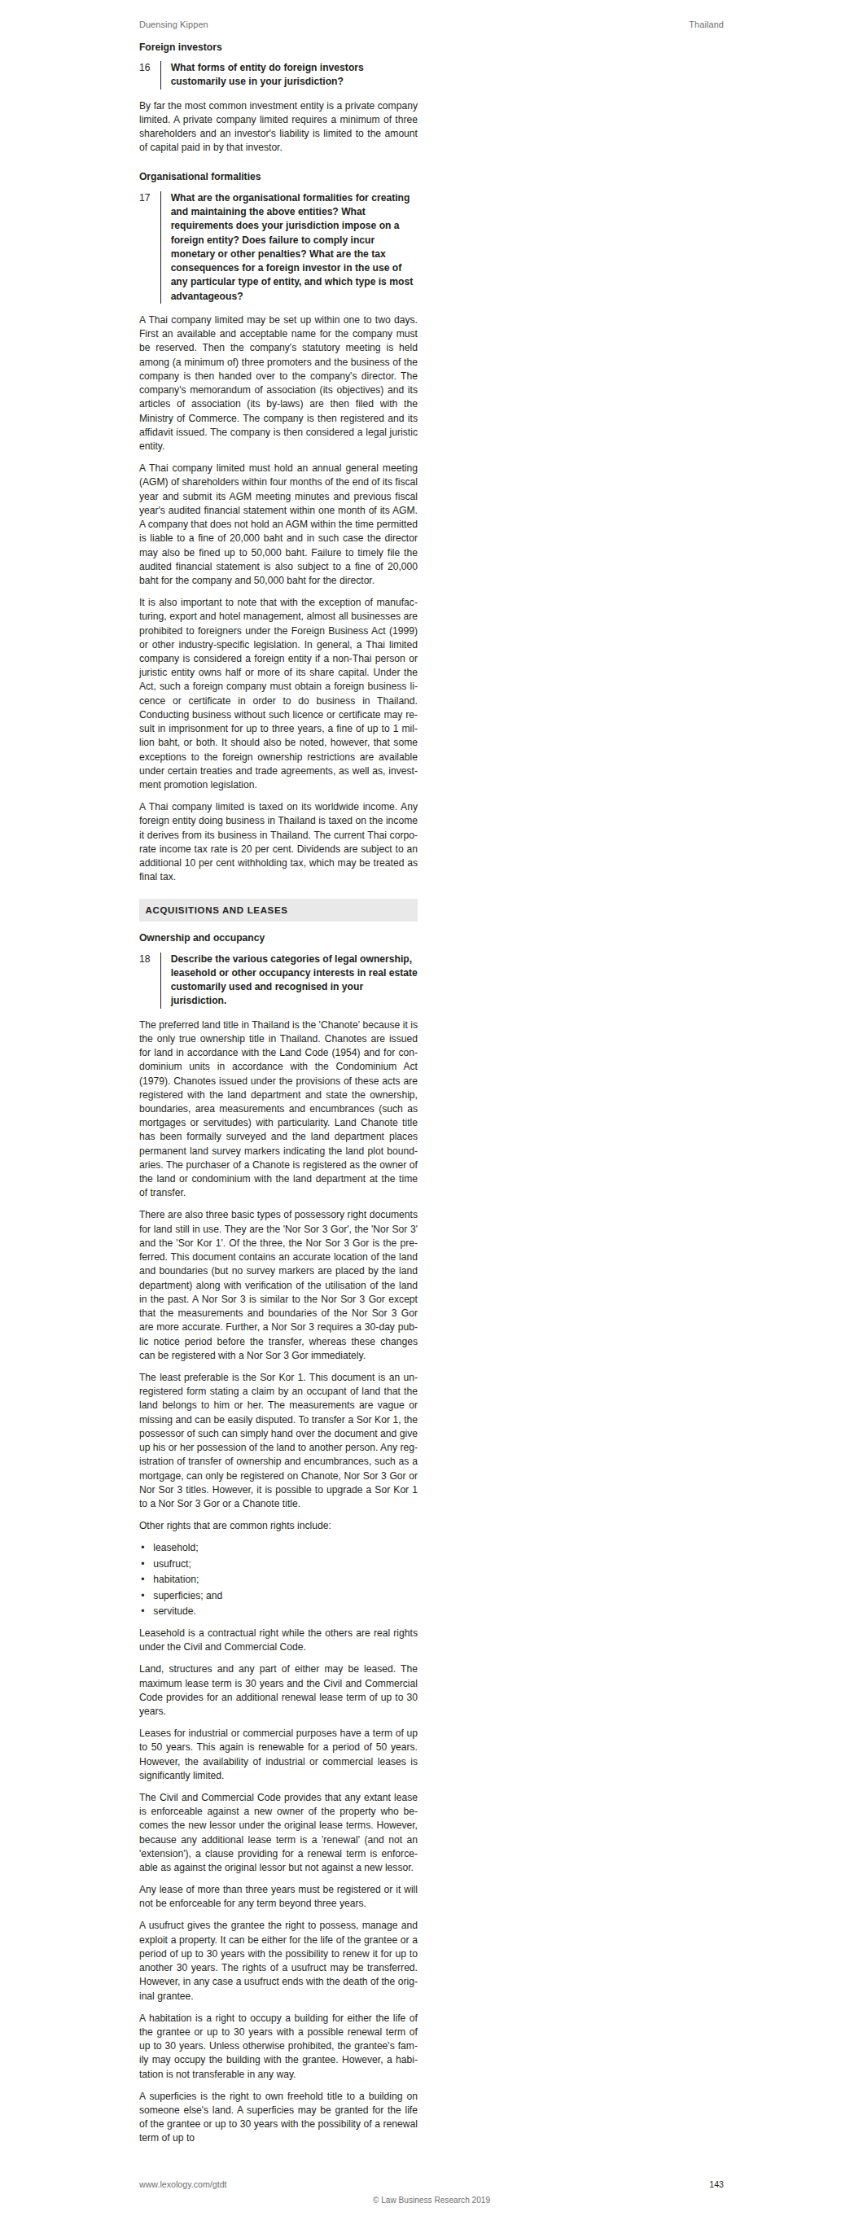Duensing Kippen
Thailand
Foreign investors
16
What forms of entity do foreign investors customarily use in your jurisdiction?
By far the most common investment entity is a private company limited. A private company limited requires a minimum of three shareholders and an investor's liability is limited to the amount of capital paid in by that investor.
Organisational formalities
17
What are the organisational formalities for creating and maintaining the above entities? What requirements does your jurisdiction impose on a foreign entity? Does failure to comply incur monetary or other penalties? What are the tax consequences for a foreign investor in the use of any particular type of entity, and which type is most advantageous?
A Thai company limited may be set up within one to two days. First an available and acceptable name for the company must be reserved. Then the company's statutory meeting is held among (a minimum of) three promoters and the business of the company is then handed over to the company's director. The company's memorandum of association (its objectives) and its articles of association (its by-laws) are then filed with the Ministry of Commerce. The company is then registered and its affidavit issued. The company is then considered a legal juristic entity.
A Thai company limited must hold an annual general meeting (AGM) of shareholders within four months of the end of its fiscal year and submit its AGM meeting minutes and previous fiscal year's audited financial statement within one month of its AGM. A company that does not hold an AGM within the time permitted is liable to a fine of 20,000 baht and in such case the director may also be fined up to 50,000 baht. Failure to timely file the audited financial statement is also subject to a fine of 20,000 baht for the company and 50,000 baht for the director.
It is also important to note that with the exception of manufacturing, export and hotel management, almost all businesses are prohibited to foreigners under the Foreign Business Act (1999) or other industry-specific legislation. In general, a Thai limited company is considered a foreign entity if a non-Thai person or juristic entity owns half or more of its share capital. Under the Act, such a foreign company must obtain a foreign business licence or certificate in order to do business in Thailand. Conducting business without such licence or certificate may result in imprisonment for up to three years, a fine of up to 1 million baht, or both. It should also be noted, however, that some exceptions to the foreign ownership restrictions are available under certain treaties and trade agreements, as well as, investment promotion legislation.
A Thai company limited is taxed on its worldwide income. Any foreign entity doing business in Thailand is taxed on the income it derives from its business in Thailand. The current Thai corporate income tax rate is 20 per cent. Dividends are subject to an additional 10 per cent withholding tax, which may be treated as final tax.
ACQUISITIONS AND LEASES
Ownership and occupancy
18
Describe the various categories of legal ownership, leasehold or other occupancy interests in real estate customarily used and recognised in your jurisdiction.
The preferred land title in Thailand is the 'Chanote' because it is the only true ownership title in Thailand. Chanotes are issued for land in accordance with the Land Code (1954) and for condominium units in accordance with the Condominium Act (1979). Chanotes issued under the provisions of these acts are registered with the land department and state the ownership, boundaries, area measurements and encumbrances (such as mortgages or servitudes) with particularity. Land Chanote title has been formally surveyed and the land department places permanent land survey markers indicating the land plot boundaries. The purchaser of a Chanote is registered as the owner of the land or condominium with the land department at the time of transfer.
There are also three basic types of possessory right documents for land still in use. They are the 'Nor Sor 3 Gor', the 'Nor Sor 3' and the 'Sor Kor 1'. Of the three, the Nor Sor 3 Gor is the preferred. This document contains an accurate location of the land and boundaries (but no survey markers are placed by the land department) along with verification of the utilisation of the land in the past. A Nor Sor 3 is similar to the Nor Sor 3 Gor except that the measurements and boundaries of the Nor Sor 3 Gor are more accurate. Further, a Nor Sor 3 requires a 30-day public notice period before the transfer, whereas these changes can be registered with a Nor Sor 3 Gor immediately.
The least preferable is the Sor Kor 1. This document is an unregistered form stating a claim by an occupant of land that the land belongs to him or her. The measurements are vague or missing and can be easily disputed. To transfer a Sor Kor 1, the possessor of such can simply hand over the document and give up his or her possession of the land to another person. Any registration of transfer of ownership and encumbrances, such as a mortgage, can only be registered on Chanote, Nor Sor 3 Gor or Nor Sor 3 titles. However, it is possible to upgrade a Sor Kor 1 to a Nor Sor 3 Gor or a Chanote title.
Other rights that are common rights include:
leasehold;
usufruct;
habitation;
superficies; and
servitude.
Leasehold is a contractual right while the others are real rights under the Civil and Commercial Code.
Land, structures and any part of either may be leased. The maximum lease term is 30 years and the Civil and Commercial Code provides for an additional renewal lease term of up to 30 years.
Leases for industrial or commercial purposes have a term of up to 50 years. This again is renewable for a period of 50 years. However, the availability of industrial or commercial leases is significantly limited.
The Civil and Commercial Code provides that any extant lease is enforceable against a new owner of the property who becomes the new lessor under the original lease terms. However, because any additional lease term is a 'renewal' (and not an 'extension'), a clause providing for a renewal term is enforceable as against the original lessor but not against a new lessor.
Any lease of more than three years must be registered or it will not be enforceable for any term beyond three years.
A usufruct gives the grantee the right to possess, manage and exploit a property. It can be either for the life of the grantee or a period of up to 30 years with the possibility to renew it for up to another 30 years. The rights of a usufruct may be transferred. However, in any case a usufruct ends with the death of the original grantee.
A habitation is a right to occupy a building for either the life of the grantee or up to 30 years with a possible renewal term of up to 30 years. Unless otherwise prohibited, the grantee's family may occupy the building with the grantee. However, a habitation is not transferable in any way.
A superficies is the right to own freehold title to a building on someone else's land. A superficies may be granted for the life of the grantee or up to 30 years with the possibility of a renewal term of up to
www.lexology.com/gtdt
143
© Law Business Research 2019